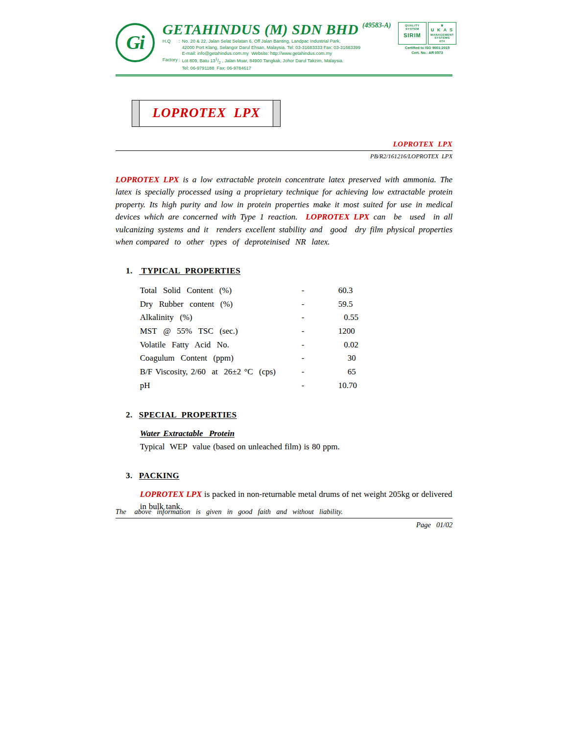Gi
GETAHINDUS (M) SDN BHD (49583-A)
| H.Q | : | No. 20 & 22, Jalan Selat Selatan 6, Off Jalan Banting, Landpac Industrial Park, 42000 Port Klang, Selangor Darul Ehsan, Malaysia. Tel: 03-31683333 Fax: 03-31683399 E-mail: info@getahindus.com.my Website: http://www.getahindus.com.my |
| Factory | : | Lot 809, Batu 13 1 / 2 , Jalan Muar, 84900 Tangkak, Johor Darul Takzim, Malaysia. Tel: 06-9791188 Fax: 06-9784617 |
QUALITY
SYSTEM
SIRIM
♛
U K A S
MANAGEMENT
SYSTEMS
074
Certified to ISO 9001:2015
Cert. No.: AR 0573
LOPROTEX LPX
LOPROTEX LPX
PB/R2/161216/LOPROTEX LPX
LOPROTEX LPX is a low extractable protein concentrate latex preserved with ammonia. The latex is specially processed using a proprietary technique for achieving low extractable protein property. Its high purity and low in protein properties make it most suited for use in medical devices which are concerned with Type 1 reaction. LOPROTEX LPX can be used in all vulcanizing systems and it renders excellent stability and good dry film physical properties when compared to other types of deproteinised NR latex.
1. TYPICAL PROPERTIES
| Total Solid Content (%) | - | 60.3 |
| Dry Rubber content (%) | - | 59.5 |
| Alkalinity (%) | - | 0.55 |
| MST @ 55% TSC (sec.) | - | 1200 |
| Volatile Fatty Acid No. | - | 0.02 |
| Coagulum Content (ppm) | - | 30 |
| B/F Viscosity, 2/60 at 26±2 °C (cps) | - | 65 |
| pH | - | 10.70 |
2. SPECIAL PROPERTIES
Water Extractable Protein
Typical WEP value (based on unleached film) is 80 ppm.
3. PACKING
LOPROTEX LPX is packed in non-returnable metal drums of net weight 205kg or delivered in bulk tank.
The above information is given in good faith and without liability.
Page 01/02